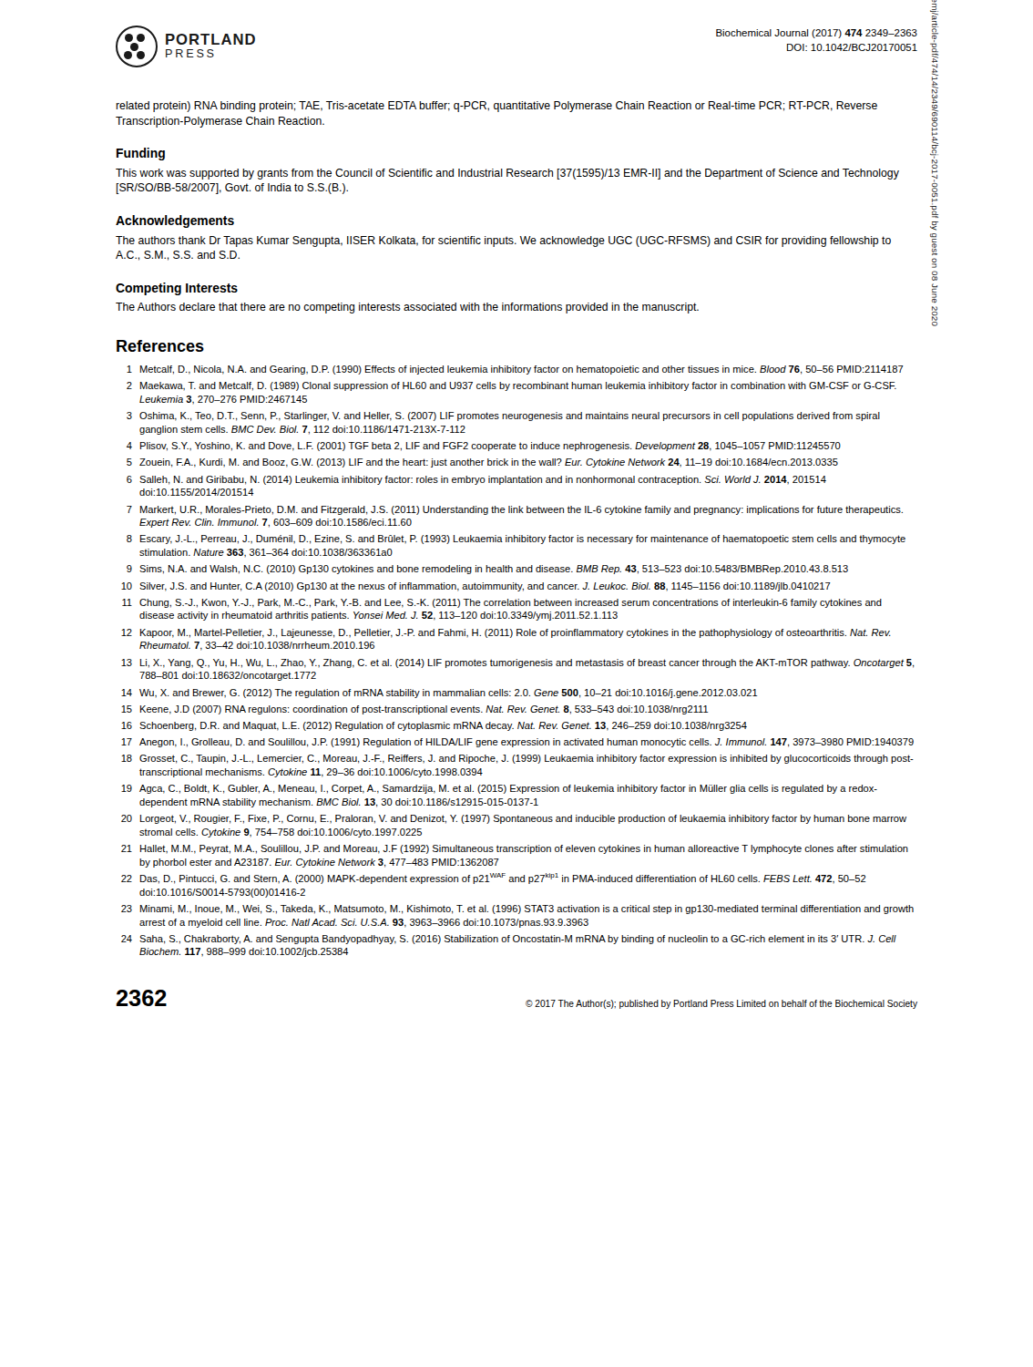PORTLAND
PRESS
Biochemical Journal (2017) 474 2349–2363
DOI: 10.1042/BCJ20170051
related protein) RNA binding protein; TAE, Tris-acetate EDTA buffer; q-PCR, quantitative Polymerase Chain Reaction or Real-time PCR; RT-PCR, Reverse Transcription-Polymerase Chain Reaction.
Funding
This work was supported by grants from the Council of Scientific and Industrial Research [37(1595)/13 EMR-II] and the Department of Science and Technology [SR/SO/BB-58/2007], Govt. of India to S.S.(B.).
Acknowledgements
The authors thank Dr Tapas Kumar Sengupta, IISER Kolkata, for scientific inputs. We acknowledge UGC (UGC-RFSMS) and CSIR for providing fellowship to A.C., S.M., S.S. and S.D.
Competing Interests
The Authors declare that there are no competing interests associated with the informations provided in the manuscript.
References
Metcalf, D., Nicola, N.A. and Gearing, D.P. (1990) Effects of injected leukemia inhibitory factor on hematopoietic and other tissues in mice. Blood 76, 50–56 PMID:2114187
Maekawa, T. and Metcalf, D. (1989) Clonal suppression of HL60 and U937 cells by recombinant human leukemia inhibitory factor in combination with GM-CSF or G-CSF. Leukemia 3, 270–276 PMID:2467145
Oshima, K., Teo, D.T., Senn, P., Starlinger, V. and Heller, S. (2007) LIF promotes neurogenesis and maintains neural precursors in cell populations derived from spiral ganglion stem cells. BMC Dev. Biol. 7, 112 doi:10.1186/1471-213X-7-112
Plisov, S.Y., Yoshino, K. and Dove, L.F. (2001) TGF beta 2, LIF and FGF2 cooperate to induce nephrogenesis. Development 28, 1045–1057 PMID:11245570
Zouein, F.A., Kurdi, M. and Booz, G.W. (2013) LIF and the heart: just another brick in the wall? Eur. Cytokine Network 24, 11–19 doi:10.1684/ecn.2013.0335
Salleh, N. and Giribabu, N. (2014) Leukemia inhibitory factor: roles in embryo implantation and in nonhormonal contraception. Sci. World J. 2014, 201514 doi:10.1155/2014/201514
Markert, U.R., Morales-Prieto, D.M. and Fitzgerald, J.S. (2011) Understanding the link between the IL-6 cytokine family and pregnancy: implications for future therapeutics. Expert Rev. Clin. Immunol. 7, 603–609 doi:10.1586/eci.11.60
Escary, J.-L., Perreau, J., Duménil, D., Ezine, S. and Brûlet, P. (1993) Leukaemia inhibitory factor is necessary for maintenance of haematopoetic stem cells and thymocyte stimulation. Nature 363, 361–364 doi:10.1038/363361a0
Sims, N.A. and Walsh, N.C. (2010) Gp130 cytokines and bone remodeling in health and disease. BMB Rep. 43, 513–523 doi:10.5483/BMBRep.2010.43.8.513
Silver, J.S. and Hunter, C.A (2010) Gp130 at the nexus of inflammation, autoimmunity, and cancer. J. Leukoc. Biol. 88, 1145–1156 doi:10.1189/jlb.0410217
Chung, S.-J., Kwon, Y.-J., Park, M.-C., Park, Y.-B. and Lee, S.-K. (2011) The correlation between increased serum concentrations of interleukin-6 family cytokines and disease activity in rheumatoid arthritis patients. Yonsei Med. J. 52, 113–120 doi:10.3349/ymj.2011.52.1.113
Kapoor, M., Martel-Pelletier, J., Lajeunesse, D., Pelletier, J.-P. and Fahmi, H. (2011) Role of proinflammatory cytokines in the pathophysiology of osteoarthritis. Nat. Rev. Rheumatol. 7, 33–42 doi:10.1038/nrrheum.2010.196
Li, X., Yang, Q., Yu, H., Wu, L., Zhao, Y., Zhang, C. et al. (2014) LIF promotes tumorigenesis and metastasis of breast cancer through the AKT-mTOR pathway. Oncotarget 5, 788–801 doi:10.18632/oncotarget.1772
Wu, X. and Brewer, G. (2012) The regulation of mRNA stability in mammalian cells: 2.0. Gene 500, 10–21 doi:10.1016/j.gene.2012.03.021
Keene, J.D (2007) RNA regulons: coordination of post-transcriptional events. Nat. Rev. Genet. 8, 533–543 doi:10.1038/nrg2111
Schoenberg, D.R. and Maquat, L.E. (2012) Regulation of cytoplasmic mRNA decay. Nat. Rev. Genet. 13, 246–259 doi:10.1038/nrg3254
Anegon, I., Grolleau, D. and Soulillou, J.P. (1991) Regulation of HILDA/LIF gene expression in activated human monocytic cells. J. Immunol. 147, 3973–3980 PMID:1940379
Grosset, C., Taupin, J.-L., Lemercier, C., Moreau, J.-F., Reiffers, J. and Ripoche, J. (1999) Leukaemia inhibitory factor expression is inhibited by glucocorticoids through post-transcriptional mechanisms. Cytokine 11, 29–36 doi:10.1006/cyto.1998.0394
Agca, C., Boldt, K., Gubler, A., Meneau, I., Corpet, A., Samardzija, M. et al. (2015) Expression of leukemia inhibitory factor in Müller glia cells is regulated by a redox-dependent mRNA stability mechanism. BMC Biol. 13, 30 doi:10.1186/s12915-015-0137-1
Lorgeot, V., Rougier, F., Fixe, P., Cornu, E., Praloran, V. and Denizot, Y. (1997) Spontaneous and inducible production of leukaemia inhibitory factor by human bone marrow stromal cells. Cytokine 9, 754–758 doi:10.1006/cyto.1997.0225
Hallet, M.M., Peyrat, M.A., Soulillou, J.P. and Moreau, J.F (1992) Simultaneous transcription of eleven cytokines in human alloreactive T lymphocyte clones after stimulation by phorbol ester and A23187. Eur. Cytokine Network 3, 477–483 PMID:1362087
Das, D., Pintucci, G. and Stern, A. (2000) MAPK-dependent expression of p21WAF and p27kip1 in PMA-induced differentiation of HL60 cells. FEBS Lett. 472, 50–52 doi:10.1016/S0014-5793(00)01416-2
Minami, M., Inoue, M., Wei, S., Takeda, K., Matsumoto, M., Kishimoto, T. et al. (1996) STAT3 activation is a critical step in gp130-mediated terminal differentiation and growth arrest of a myeloid cell line. Proc. Natl Acad. Sci. U.S.A. 93, 3963–3966 doi:10.1073/pnas.93.9.3963
Saha, S., Chakraborty, A. and Sengupta Bandyopadhyay, S. (2016) Stabilization of Oncostatin-M mRNA by binding of nucleolin to a GC-rich element in its 3′ UTR. J. Cell Biochem. 117, 988–999 doi:10.1002/jcb.25384
Downloaded from https://portlandpress.com/biochemj/article-pdf/474/14/2349/690114/bcj-2017-0051.pdf by guest on 08 June 2020
2362
© 2017 The Author(s); published by Portland Press Limited on behalf of the Biochemical Society